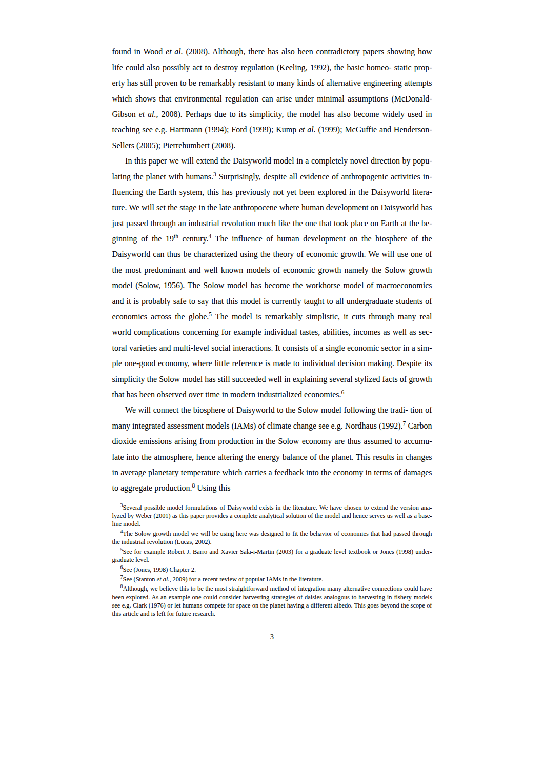found in Wood et al. (2008). Although, there has also been contradictory papers showing how life could also possibly act to destroy regulation (Keeling, 1992), the basic homeo- static property has still proven to be remarkably resistant to many kinds of alternative engineering attempts which shows that environmental regulation can arise under minimal assumptions (McDonald-Gibson et al., 2008). Perhaps due to its simplicity, the model has also become widely used in teaching see e.g. Hartmann (1994); Ford (1999); Kump et al. (1999); McGuffie and Henderson-Sellers (2005); Pierrehumbert (2008).
In this paper we will extend the Daisyworld model in a completely novel direction by populating the planet with humans.3 Surprisingly, despite all evidence of anthropogenic activities influencing the Earth system, this has previously not yet been explored in the Daisyworld literature. We will set the stage in the late anthropocene where human development on Daisyworld has just passed through an industrial revolution much like the one that took place on Earth at the beginning of the 19th century.4 The influence of human development on the biosphere of the Daisyworld can thus be characterized using the theory of economic growth. We will use one of the most predominant and well known models of economic growth namely the Solow growth model (Solow, 1956). The Solow model has become the workhorse model of macroeconomics and it is probably safe to say that this model is currently taught to all undergraduate students of economics across the globe.5 The model is remarkably simplistic, it cuts through many real world complications concerning for example individual tastes, abilities, incomes as well as sectoral varieties and multi-level social interactions. It consists of a single economic sector in a simple one-good economy, where little reference is made to individual decision making. Despite its simplicity the Solow model has still succeeded well in explaining several stylized facts of growth that has been observed over time in modern industrialized economies.6
We will connect the biosphere of Daisyworld to the Solow model following the tradi- tion of many integrated assessment models (IAMs) of climate change see e.g. Nordhaus (1992).7 Carbon dioxide emissions arising from production in the Solow economy are thus assumed to accumulate into the atmosphere, hence altering the energy balance of the planet. This results in changes in average planetary temperature which carries a feedback into the economy in terms of damages to aggregate production.8 Using this
3Several possible model formulations of Daisyworld exists in the literature. We have chosen to extend the version analyzed by Weber (2001) as this paper provides a complete analytical solution of the model and hence serves us well as a baseline model.
4The Solow growth model we will be using here was designed to fit the behavior of economies that had passed through the industrial revolution (Lucas, 2002).
5See for example Robert J. Barro and Xavier Sala-i-Martin (2003) for a graduate level textbook or Jones (1998) undergraduate level.
6See (Jones, 1998) Chapter 2.
7See (Stanton et al., 2009) for a recent review of popular IAMs in the literature.
8Although, we believe this to be the most straightforward method of integration many alternative connections could have been explored. As an example one could consider harvesting strategies of daisies analogous to harvesting in fishery models see e.g. Clark (1976) or let humans compete for space on the planet having a different albedo. This goes beyond the scope of this article and is left for future research.
3